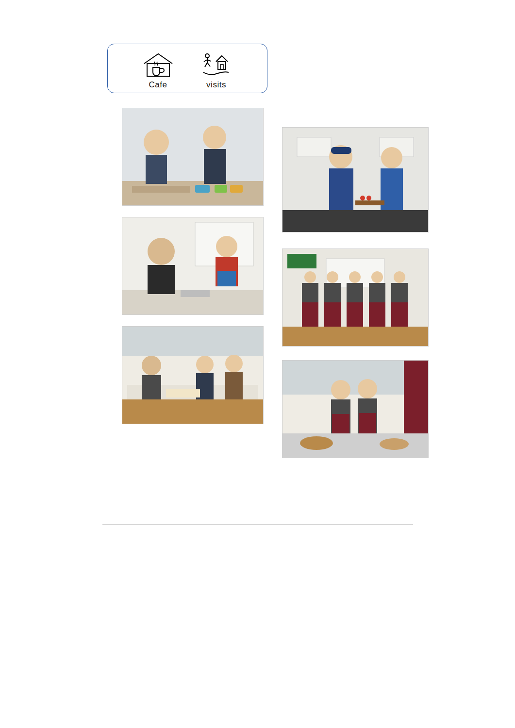Cafe
visits